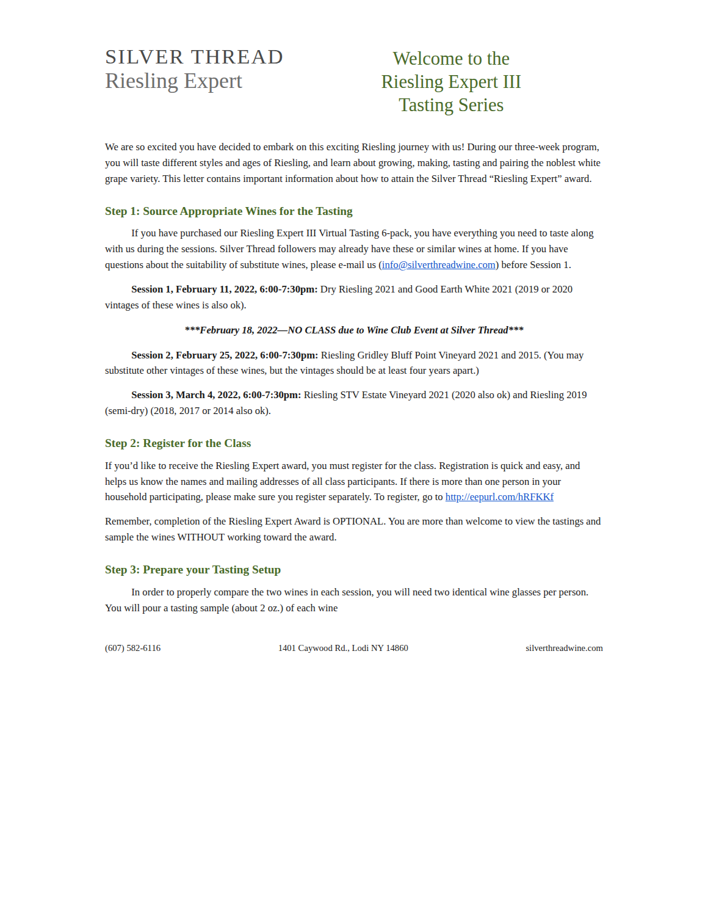SILVER THREAD
Riesling Expert
Welcome to the
Riesling Expert III
Tasting Series
We are so excited you have decided to embark on this exciting Riesling journey with us! During our three-week program, you will taste different styles and ages of Riesling, and learn about growing, making, tasting and pairing the noblest white grape variety. This letter contains important information about how to attain the Silver Thread “Riesling Expert” award.
Step 1: Source Appropriate Wines for the Tasting
If you have purchased our Riesling Expert III Virtual Tasting 6-pack, you have everything you need to taste along with us during the sessions. Silver Thread followers may already have these or similar wines at home. If you have questions about the suitability of substitute wines, please e-mail us (info@silverthreadwine.com) before Session 1.
Session 1, February 11, 2022, 6:00-7:30pm: Dry Riesling 2021 and Good Earth White 2021 (2019 or 2020 vintages of these wines is also ok).
***February 18, 2022—NO CLASS due to Wine Club Event at Silver Thread***
Session 2, February 25, 2022, 6:00-7:30pm: Riesling Gridley Bluff Point Vineyard 2021 and 2015. (You may substitute other vintages of these wines, but the vintages should be at least four years apart.)
Session 3, March 4, 2022, 6:00-7:30pm: Riesling STV Estate Vineyard 2021 (2020 also ok) and Riesling 2019 (semi-dry) (2018, 2017 or 2014 also ok).
Step 2: Register for the Class
If you’d like to receive the Riesling Expert award, you must register for the class. Registration is quick and easy, and helps us know the names and mailing addresses of all class participants. If there is more than one person in your household participating, please make sure you register separately. To register, go to http://eepurl.com/hRFKKf
Remember, completion of the Riesling Expert Award is OPTIONAL. You are more than welcome to view the tastings and sample the wines WITHOUT working toward the award.
Step 3: Prepare your Tasting Setup
In order to properly compare the two wines in each session, you will need two identical wine glasses per person. You will pour a tasting sample (about 2 oz.) of each wine
(607) 582-6116 1401 Caywood Rd., Lodi NY 14860 silverthreadwine.com